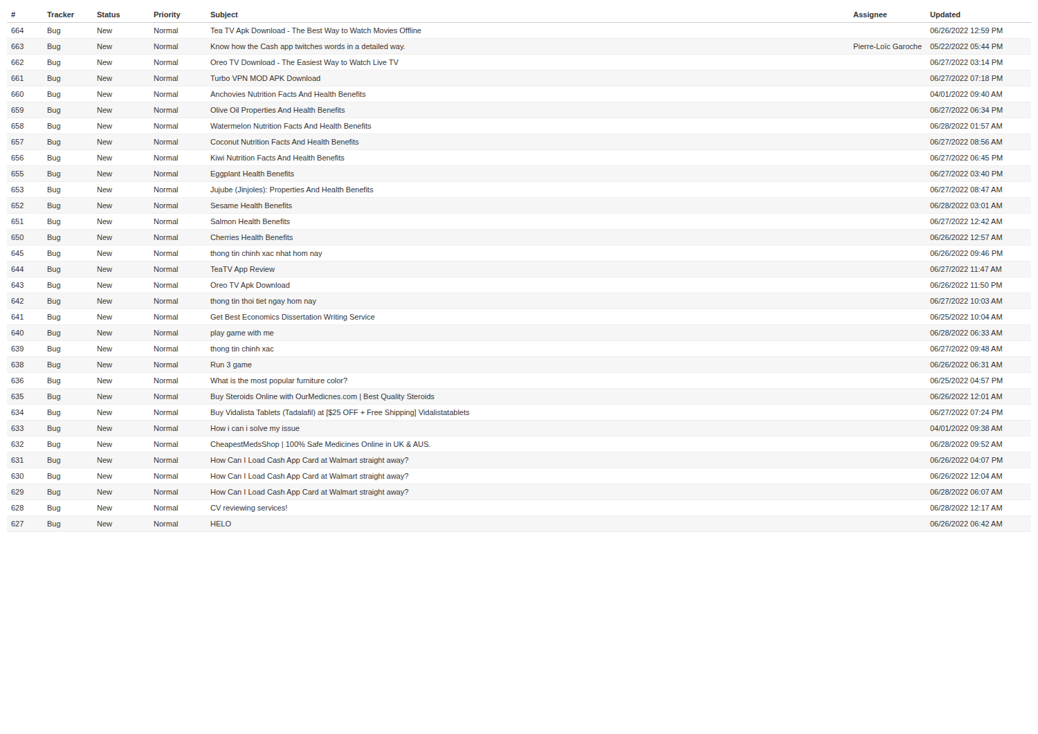| # | Tracker | Status | Priority | Subject | Assignee | Updated |
| --- | --- | --- | --- | --- | --- | --- |
| 664 | Bug | New | Normal | Tea TV Apk Download - The Best Way to Watch Movies Offline | | 06/26/2022 12:59 PM |
| 663 | Bug | New | Normal | Know how the Cash app twitches words in a detailed way. | Pierre-Loïc Garoche | 05/22/2022 05:44 PM |
| 662 | Bug | New | Normal | Oreo TV Download - The Easiest Way to Watch Live TV | | 06/27/2022 03:14 PM |
| 661 | Bug | New | Normal | Turbo VPN MOD APK Download | | 06/27/2022 07:18 PM |
| 660 | Bug | New | Normal | Anchovies Nutrition Facts And Health Benefits | | 04/01/2022 09:40 AM |
| 659 | Bug | New | Normal | Olive Oil Properties And Health Benefits | | 06/27/2022 06:34 PM |
| 658 | Bug | New | Normal | Watermelon Nutrition Facts And Health Benefits | | 06/28/2022 01:57 AM |
| 657 | Bug | New | Normal | Coconut Nutrition Facts And Health Benefits | | 06/27/2022 08:56 AM |
| 656 | Bug | New | Normal | Kiwi Nutrition Facts And Health Benefits | | 06/27/2022 06:45 PM |
| 655 | Bug | New | Normal | Eggplant Health Benefits | | 06/27/2022 03:40 PM |
| 653 | Bug | New | Normal | Jujube (Jinjoles): Properties And Health Benefits | | 06/27/2022 08:47 AM |
| 652 | Bug | New | Normal | Sesame Health Benefits | | 06/28/2022 03:01 AM |
| 651 | Bug | New | Normal | Salmon Health Benefits | | 06/27/2022 12:42 AM |
| 650 | Bug | New | Normal | Cherries Health Benefits | | 06/26/2022 12:57 AM |
| 645 | Bug | New | Normal | thong tin chinh xac nhat hom nay | | 06/26/2022 09:46 PM |
| 644 | Bug | New | Normal | TeaTV App Review | | 06/27/2022 11:47 AM |
| 643 | Bug | New | Normal | Oreo TV Apk Download | | 06/26/2022 11:50 PM |
| 642 | Bug | New | Normal | thong tin thoi tiet ngay hom nay | | 06/27/2022 10:03 AM |
| 641 | Bug | New | Normal | Get Best Economics Dissertation Writing Service | | 06/25/2022 10:04 AM |
| 640 | Bug | New | Normal | play game with me | | 06/28/2022 06:33 AM |
| 639 | Bug | New | Normal | thong tin chinh xac | | 06/27/2022 09:48 AM |
| 638 | Bug | New | Normal | Run 3 game | | 06/26/2022 06:31 AM |
| 636 | Bug | New | Normal | What is the most popular furniture color? | | 06/25/2022 04:57 PM |
| 635 | Bug | New | Normal | Buy Steroids Online with OurMedicnes.com / Best Quality Steroids | | 06/26/2022 12:01 AM |
| 634 | Bug | New | Normal | Buy Vidalista Tablets (Tadalafil) at [$25 OFF + Free Shipping] Vidalistatablets | | 06/27/2022 07:24 PM |
| 633 | Bug | New | Normal | How i can i solve my issue | | 04/01/2022 09:38 AM |
| 632 | Bug | New | Normal | CheapestMedsShop / 100% Safe Medicines Online in UK & AUS. | | 06/28/2022 09:52 AM |
| 631 | Bug | New | Normal | How Can I Load Cash App Card at Walmart straight away? | | 06/26/2022 04:07 PM |
| 630 | Bug | New | Normal | How Can I Load Cash App Card at Walmart straight away? | | 06/26/2022 12:04 AM |
| 629 | Bug | New | Normal | How Can I Load Cash App Card at Walmart straight away? | | 06/28/2022 06:07 AM |
| 628 | Bug | New | Normal | CV reviewing services! | | 06/28/2022 12:17 AM |
| 627 | Bug | New | Normal | HELO | | 06/26/2022 06:42 AM |